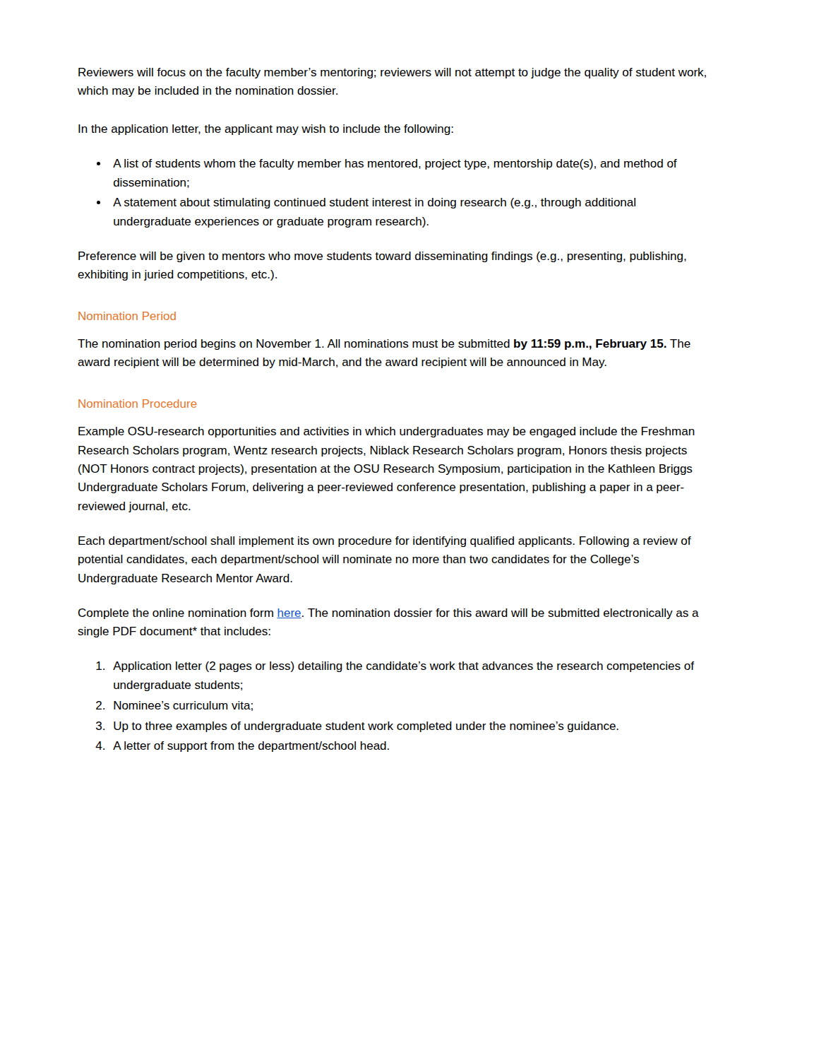Reviewers will focus on the faculty member’s mentoring; reviewers will not attempt to judge the quality of student work, which may be included in the nomination dossier.
In the application letter, the applicant may wish to include the following:
A list of students whom the faculty member has mentored, project type, mentorship date(s), and method of dissemination;
A statement about stimulating continued student interest in doing research (e.g., through additional undergraduate experiences or graduate program research).
Preference will be given to mentors who move students toward disseminating findings (e.g., presenting, publishing, exhibiting in juried competitions, etc.).
Nomination Period
The nomination period begins on November 1. All nominations must be submitted by 11:59 p.m., February 15. The award recipient will be determined by mid-March, and the award recipient will be announced in May.
Nomination Procedure
Example OSU-research opportunities and activities in which undergraduates may be engaged include the Freshman Research Scholars program, Wentz research projects, Niblack Research Scholars program, Honors thesis projects (NOT Honors contract projects), presentation at the OSU Research Symposium, participation in the Kathleen Briggs Undergraduate Scholars Forum, delivering a peer-reviewed conference presentation, publishing a paper in a peer-reviewed journal, etc.
Each department/school shall implement its own procedure for identifying qualified applicants. Following a review of potential candidates, each department/school will nominate no more than two candidates for the College’s Undergraduate Research Mentor Award.
Complete the online nomination form here. The nomination dossier for this award will be submitted electronically as a single PDF document* that includes:
Application letter (2 pages or less) detailing the candidate’s work that advances the research competencies of undergraduate students;
Nominee’s curriculum vita;
Up to three examples of undergraduate student work completed under the nominee’s guidance.
A letter of support from the department/school head.